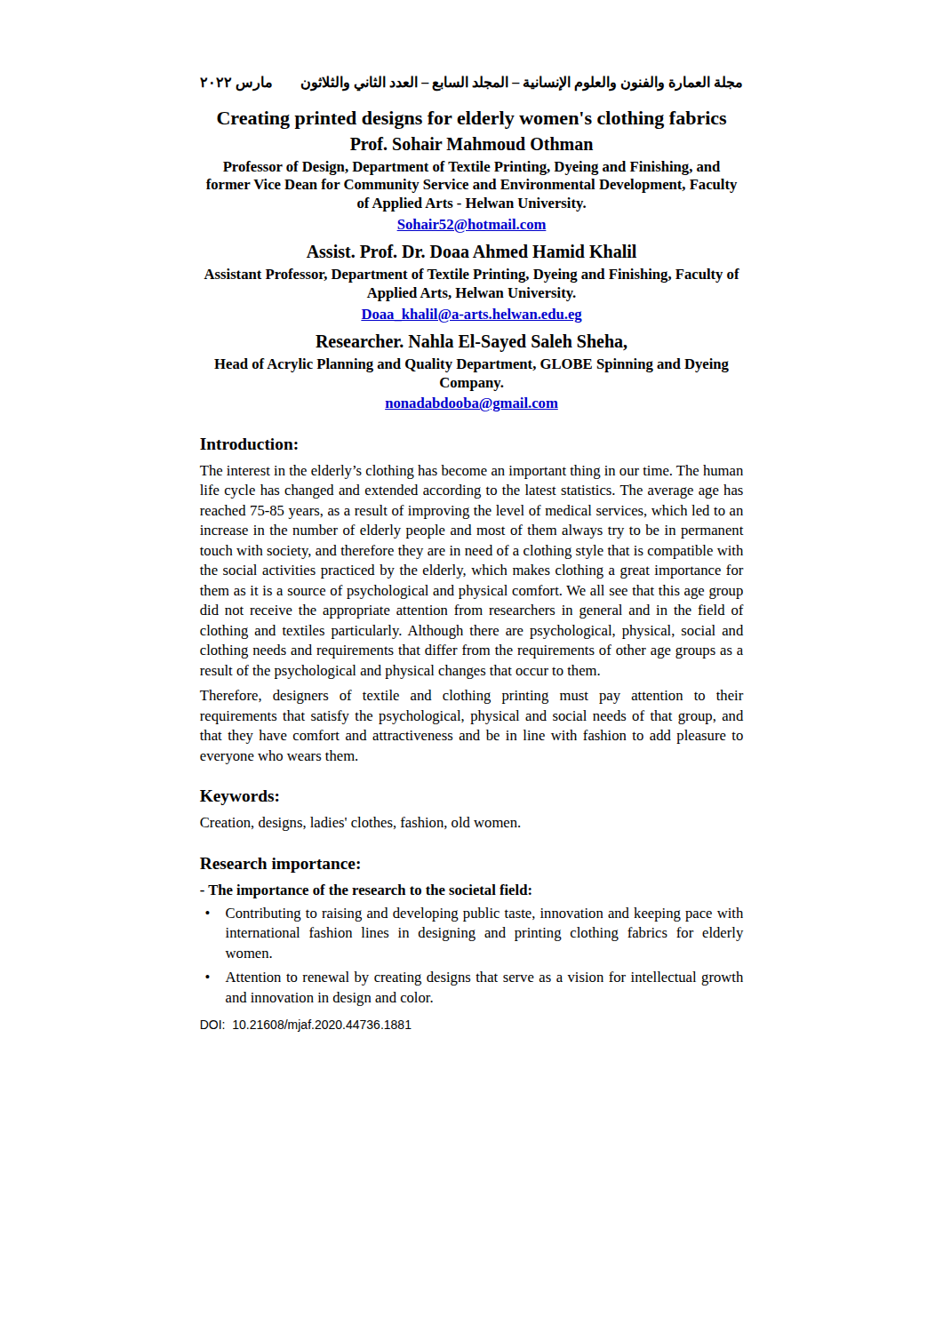مارس ٢٠٢٢ مجلة العمارة والفنون والعلوم الإنسانية – المجلد السابع – العدد الثاني والثلاثون
Creating printed designs for elderly women's clothing fabrics
Prof. Sohair Mahmoud Othman
Professor of Design, Department of Textile Printing, Dyeing and Finishing, and former Vice Dean for Community Service and Environmental Development, Faculty of Applied Arts - Helwan University.
Sohair52@hotmail.com
Assist. Prof. Dr. Doaa Ahmed Hamid Khalil
Assistant Professor, Department of Textile Printing, Dyeing and Finishing, Faculty of Applied Arts, Helwan University.
Doaa_khalil@a-arts.helwan.edu.eg
Researcher. Nahla El-Sayed Saleh Sheha,
Head of Acrylic Planning and Quality Department, GLOBE Spinning and Dyeing Company.
nonadabdooba@gmail.com
Introduction:
The interest in the elderly’s clothing has become an important thing in our time. The human life cycle has changed and extended according to the latest statistics. The average age has reached 75-85 years, as a result of improving the level of medical services, which led to an increase in the number of elderly people and most of them always try to be in permanent touch with society, and therefore they are in need of a clothing style that is compatible with the social activities practiced by the elderly, which makes clothing a great importance for them as it is a source of psychological and physical comfort. We all see that this age group did not receive the appropriate attention from researchers in general and in the field of clothing and textiles particularly. Although there are psychological, physical, social and clothing needs and requirements that differ from the requirements of other age groups as a result of the psychological and physical changes that occur to them.
Therefore, designers of textile and clothing printing must pay attention to their requirements that satisfy the psychological, physical and social needs of that group, and that they have comfort and attractiveness and be in line with fashion to add pleasure to everyone who wears them.
Keywords:
Creation, designs, ladies' clothes, fashion, old women.
Research importance:
- The importance of the research to the societal field:
Contributing to raising and developing public taste, innovation and keeping pace with international fashion lines in designing and printing clothing fabrics for elderly women.
Attention to renewal by creating designs that serve as a vision for intellectual growth and innovation in design and color.
DOI: 10.21608/mjaf.2020.44736.1881